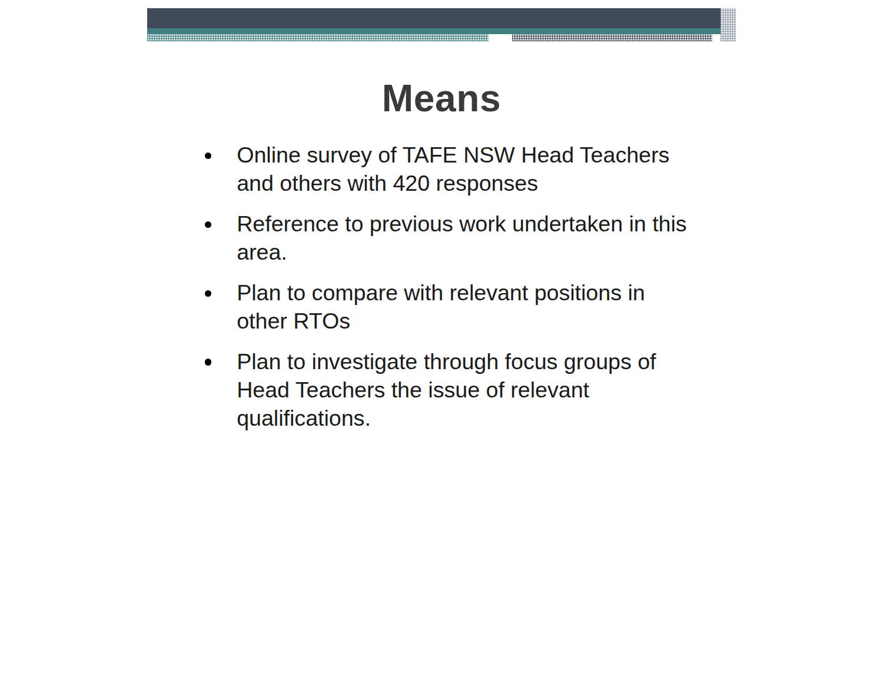Means
Online survey of TAFE NSW Head Teachers and others with 420 responses
Reference to previous work undertaken in this area.
Plan to compare with relevant positions in other RTOs
Plan to investigate through focus groups of Head Teachers the issue of relevant qualifications.